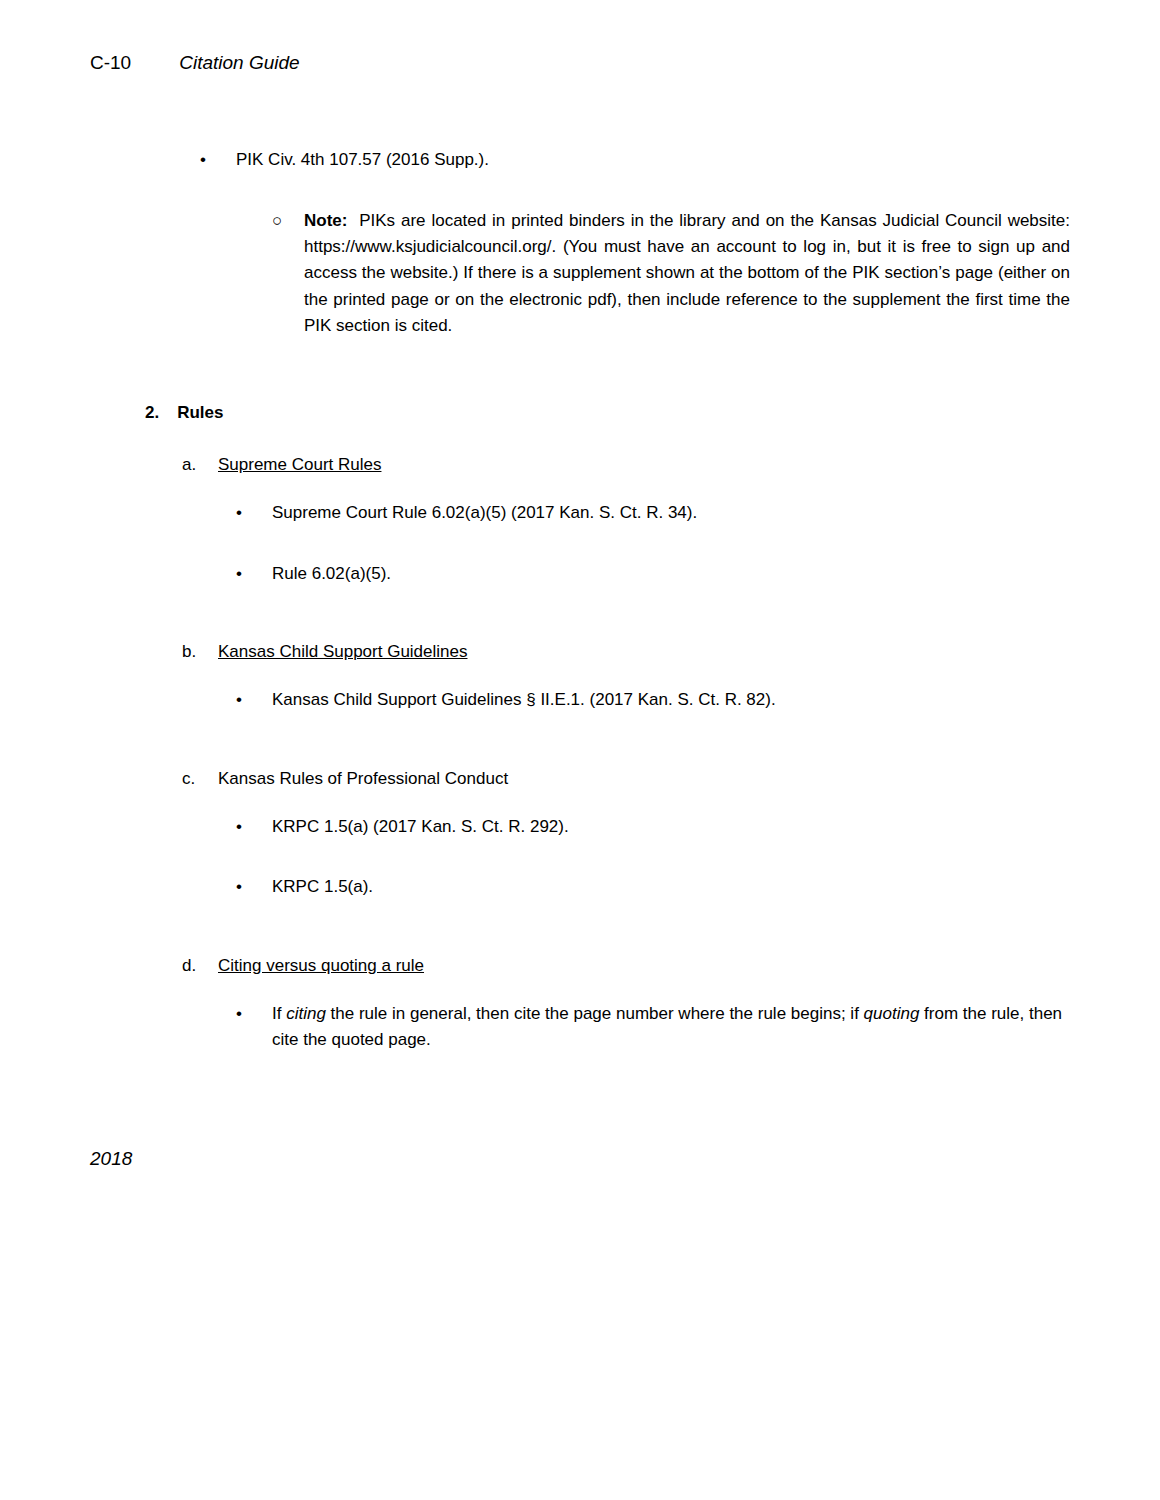C-10 Citation Guide
• PIK Civ. 4th 107.57 (2016 Supp.).
○ Note: PIKs are located in printed binders in the library and on the Kansas Judicial Council website: https://www.ksjudicialcouncil.org/. (You must have an account to log in, but it is free to sign up and access the website.) If there is a supplement shown at the bottom of the PIK section’s page (either on the printed page or on the electronic pdf), then include reference to the supplement the first time the PIK section is cited.
2. Rules
a. Supreme Court Rules
• Supreme Court Rule 6.02(a)(5) (2017 Kan. S. Ct. R. 34).
• Rule 6.02(a)(5).
b. Kansas Child Support Guidelines
• Kansas Child Support Guidelines § II.E.1. (2017 Kan. S. Ct. R. 82).
c. Kansas Rules of Professional Conduct
• KRPC 1.5(a) (2017 Kan. S. Ct. R. 292).
• KRPC 1.5(a).
d. Citing versus quoting a rule
• If citing the rule in general, then cite the page number where the rule begins; if quoting from the rule, then cite the quoted page.
2018